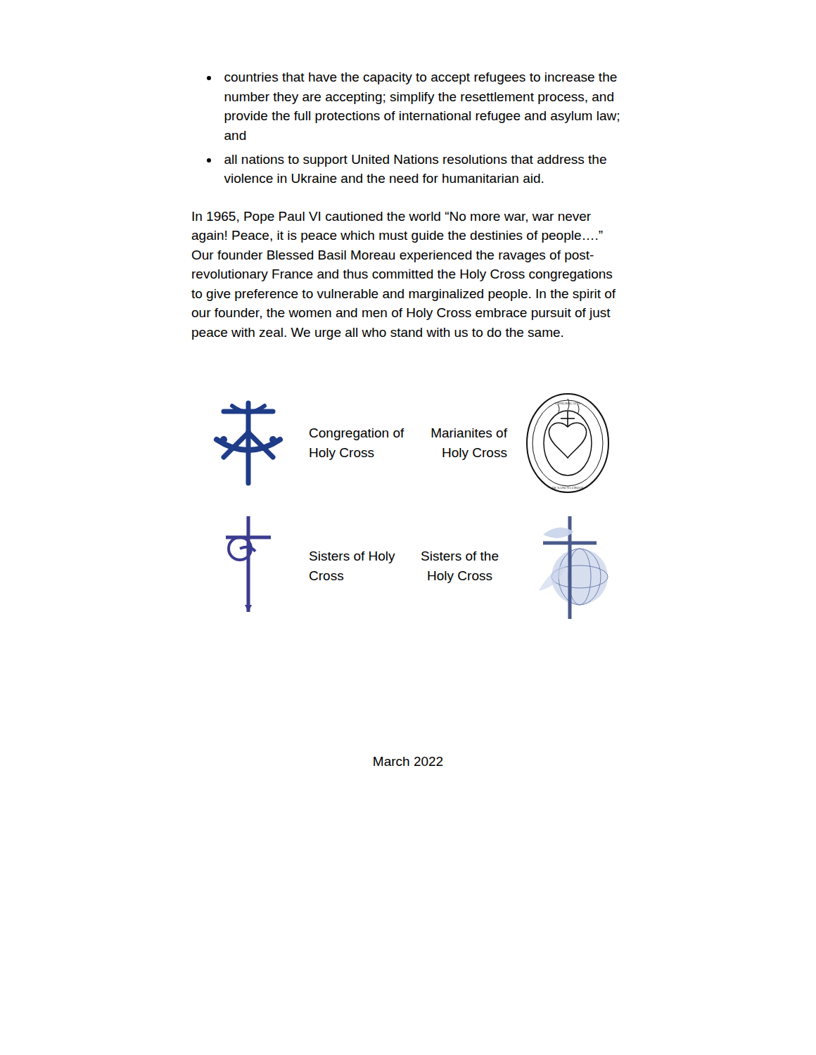countries that have the capacity to accept refugees to increase the number they are accepting; simplify the resettlement process, and provide the full protections of international refugee and asylum law; and
all nations to support United Nations resolutions that address the violence in Ukraine and the need for humanitarian aid.
In 1965, Pope Paul VI cautioned the world “No more war, war never again! Peace, it is peace which must guide the destinies of people….” Our founder Blessed Basil Moreau experienced the ravages of post-revolutionary France and thus committed the Holy Cross congregations to give preference to vulnerable and marginalized people. In the spirit of our founder, the women and men of Holy Cross embrace pursuit of just peace with zeal. We urge all who stand with us to do the same.
| | Congregation of Holy Cross | Marianites of Holy Cross | CONGREGATIO DE SANCTA CRUCE |
| | Sisters of Holy Cross | Sisters of the Holy Cross | |
March 2022